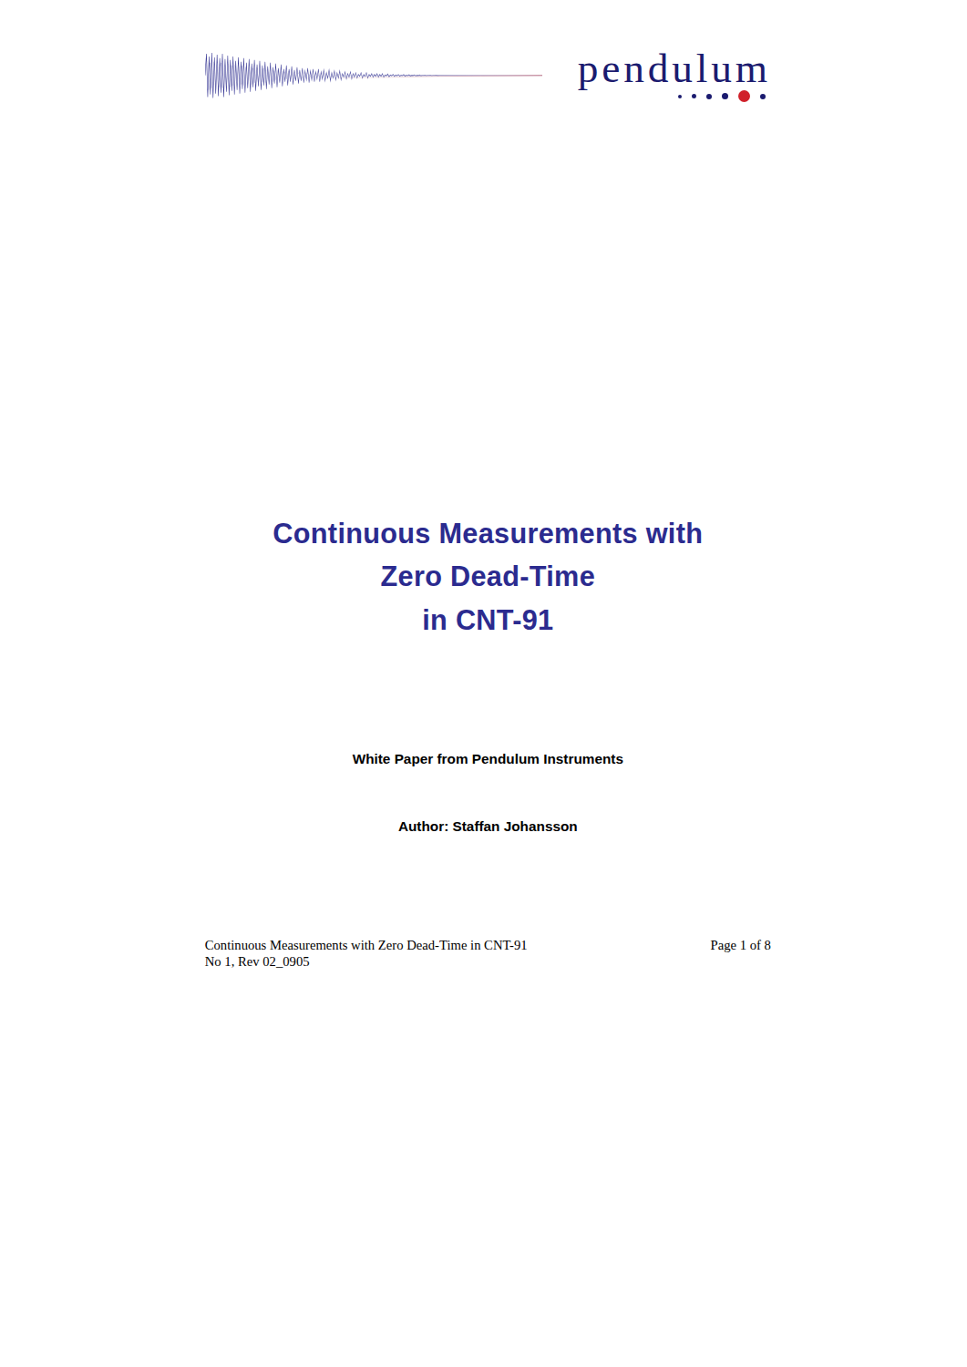pendulum
Continuous Measurements with Zero Dead-Time in CNT-91
White Paper from Pendulum Instruments
Author: Staffan Johansson
Continuous Measurements with Zero Dead-Time in CNT-91
No 1, Rev 02_0905
Page 1 of 8